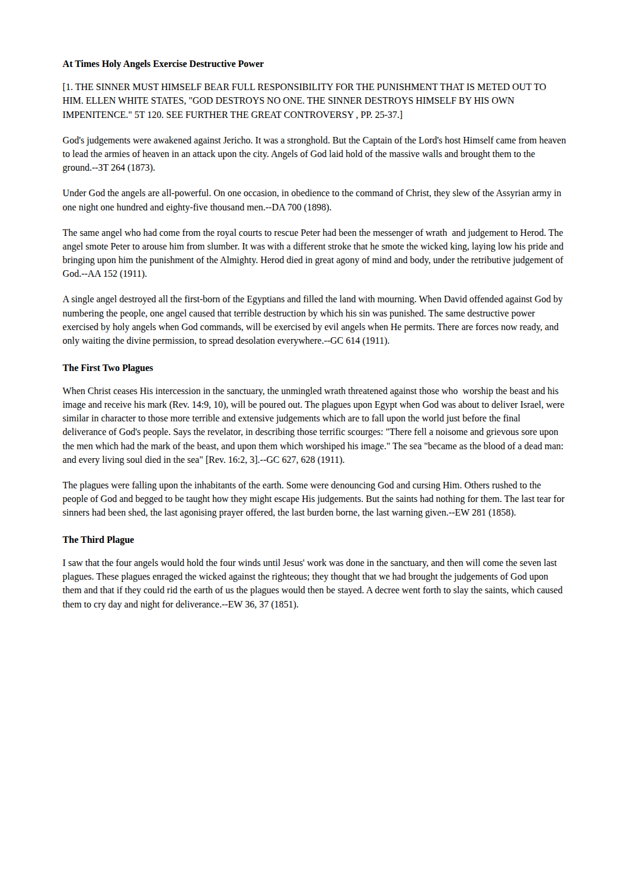At Times Holy Angels Exercise Destructive Power
[1. THE SINNER MUST HIMSELF BEAR FULL RESPONSIBILITY FOR THE PUNISHMENT THAT IS METED OUT TO HIM. ELLEN WHITE STATES, "GOD DESTROYS NO ONE. THE SINNER DESTROYS HIMSELF BY HIS OWN IMPENITENCE." 5T 120. SEE FURTHER THE GREAT CONTROVERSY , PP. 25-37.]
God's judgements were awakened against Jericho. It was a stronghold. But the Captain of the Lord's host Himself came from heaven to lead the armies of heaven in an attack upon the city. Angels of God laid hold of the massive walls and brought them to the ground.--3T 264 (1873).
Under God the angels are all-powerful. On one occasion, in obedience to the command of Christ, they slew of the Assyrian army in one night one hundred and eighty-five thousand men.--DA 700 (1898).
The same angel who had come from the royal courts to rescue Peter had been the messenger of wrath and judgement to Herod. The angel smote Peter to arouse him from slumber. It was with a different stroke that he smote the wicked king, laying low his pride and bringing upon him the punishment of the Almighty. Herod died in great agony of mind and body, under the retributive judgement of God.--AA 152 (1911).
A single angel destroyed all the first-born of the Egyptians and filled the land with mourning. When David offended against God by numbering the people, one angel caused that terrible destruction by which his sin was punished. The same destructive power exercised by holy angels when God commands, will be exercised by evil angels when He permits. There are forces now ready, and only waiting the divine permission, to spread desolation everywhere.--GC 614 (1911).
The First Two Plagues
When Christ ceases His intercession in the sanctuary, the unmingled wrath threatened against those who worship the beast and his image and receive his mark (Rev. 14:9, 10), will be poured out. The plagues upon Egypt when God was about to deliver Israel, were similar in character to those more terrible and extensive judgements which are to fall upon the world just before the final deliverance of God's people. Says the revelator, in describing those terrific scourges: "There fell a noisome and grievous sore upon the men which had the mark of the beast, and upon them which worshiped his image." The sea "became as the blood of a dead man: and every living soul died in the sea" [Rev. 16:2, 3].--GC 627, 628 (1911).
The plagues were falling upon the inhabitants of the earth. Some were denouncing God and cursing Him. Others rushed to the people of God and begged to be taught how they might escape His judgements. But the saints had nothing for them. The last tear for sinners had been shed, the last agonising prayer offered, the last burden borne, the last warning given.--EW 281 (1858).
The Third Plague
I saw that the four angels would hold the four winds until Jesus' work was done in the sanctuary, and then will come the seven last plagues. These plagues enraged the wicked against the righteous; they thought that we had brought the judgements of God upon them and that if they could rid the earth of us the plagues would then be stayed. A decree went forth to slay the saints, which caused them to cry day and night for deliverance.--EW 36, 37 (1851).